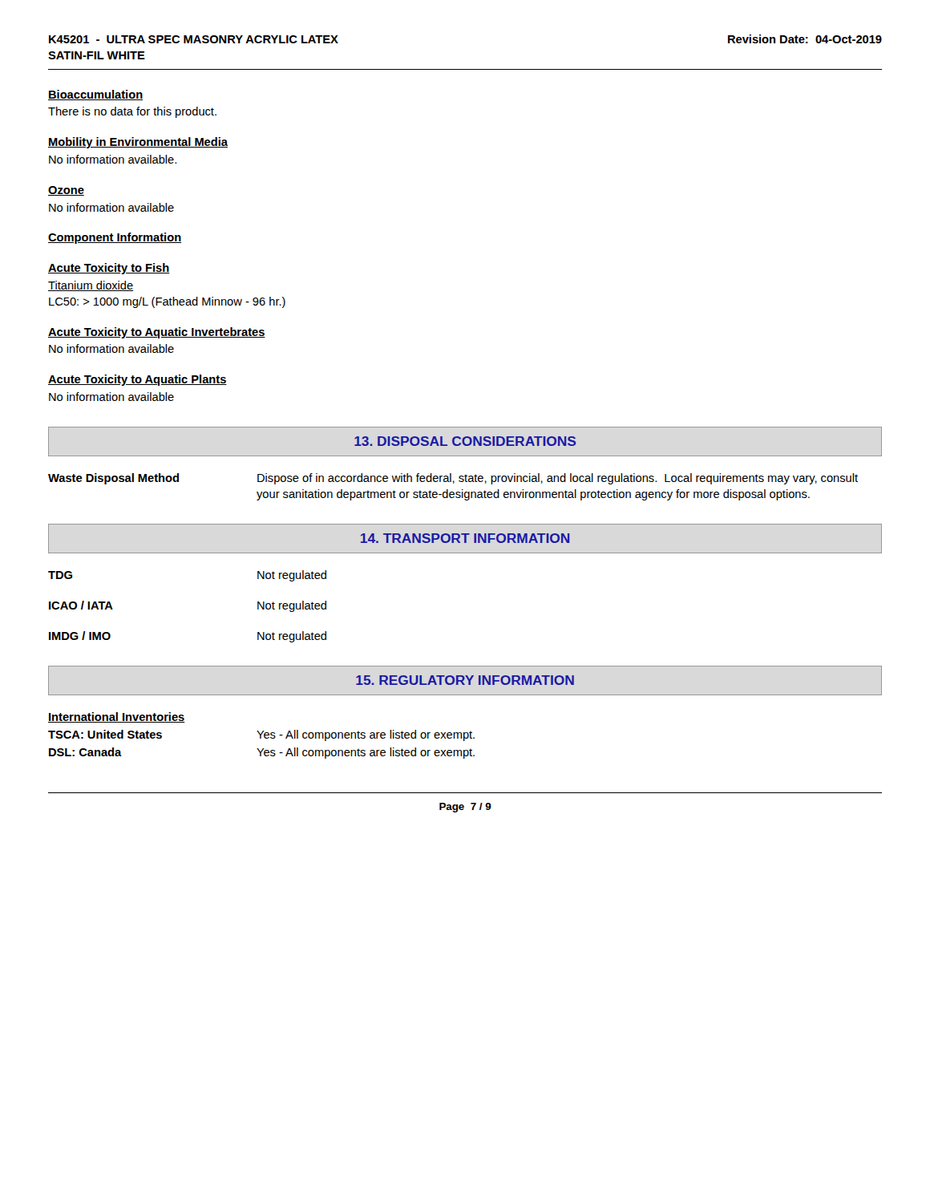K45201 - ULTRA SPEC MASONRY ACRYLIC LATEX
SATIN-FIL WHITE
Revision Date: 04-Oct-2019
Bioaccumulation
There is no data for this product.
Mobility in Environmental Media
No information available.
Ozone
No information available
Component Information
Acute Toxicity to Fish
Titanium dioxide
LC50: > 1000 mg/L (Fathead Minnow - 96 hr.)
Acute Toxicity to Aquatic Invertebrates
No information available
Acute Toxicity to Aquatic Plants
No information available
13. DISPOSAL CONSIDERATIONS
Waste Disposal Method
Dispose of in accordance with federal, state, provincial, and local regulations. Local requirements may vary, consult your sanitation department or state-designated environmental protection agency for more disposal options.
14. TRANSPORT INFORMATION
TDG
Not regulated
ICAO / IATA
Not regulated
IMDG / IMO
Not regulated
15. REGULATORY INFORMATION
International Inventories
TSCA: United States
Yes - All components are listed or exempt.
DSL: Canada
Yes - All components are listed or exempt.
Page 7 / 9